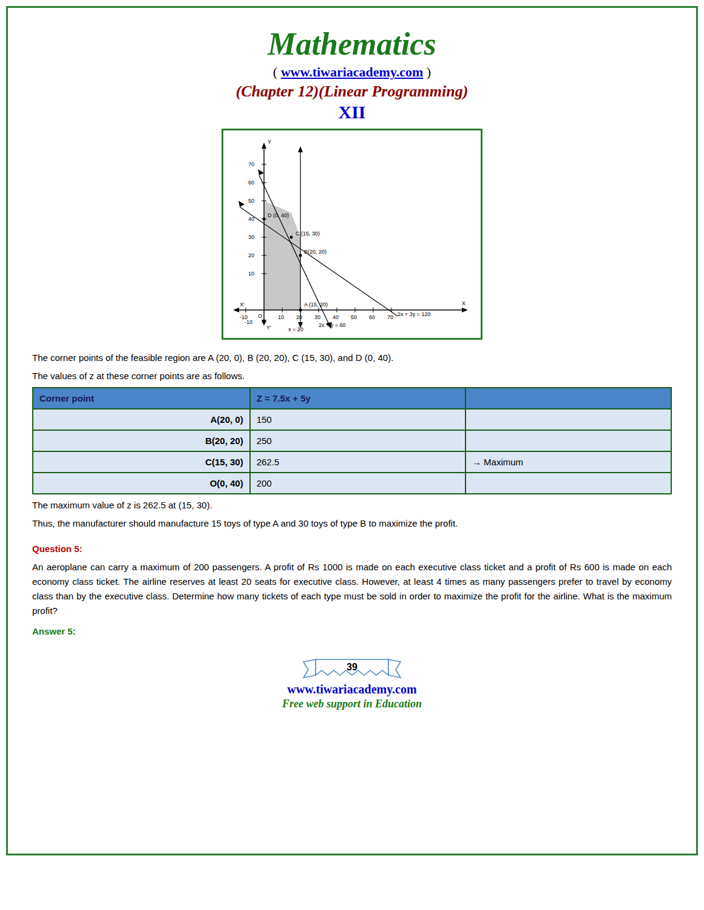Mathematics
( www.tiwariacademy.com )
(Chapter 12)(Linear Programming)
XII
Y X X' Y' O 70 60 50 40 30 20 10 -10 -10 10 20 30 40 50 60 70 2x + y = 60 2x + 3y = 120 x = 20 D (0, 40) C (15, 30) B(20, 20) A (15, 20)
The corner points of the feasible region are A (20, 0), B (20, 20), C (15, 30), and D (0, 40).
The values of z at these corner points are as follows.
| Corner point | Z = 7.5x + 5y | |
| --- | --- | --- |
| A(20, 0) | 150 | |
| B(20, 20) | 250 | |
| C(15, 30) | 262.5 | → Maximum |
| O(0, 40) | 200 | |
The maximum value of z is 262.5 at (15, 30).
Thus, the manufacturer should manufacture 15 toys of type A and 30 toys of type B to maximize the profit.
Question 5:
An aeroplane can carry a maximum of 200 passengers. A profit of Rs 1000 is made on each executive class ticket and a profit of Rs 600 is made on each economy class ticket. The airline reserves at least 20 seats for executive class. However, at least 4 times as many passengers prefer to travel by economy class than by the executive class. Determine how many tickets of each type must be sold in order to maximize the profit for the airline. What is the maximum profit?
Answer 5:
39
www.tiwariacademy.com
Free web support in Education